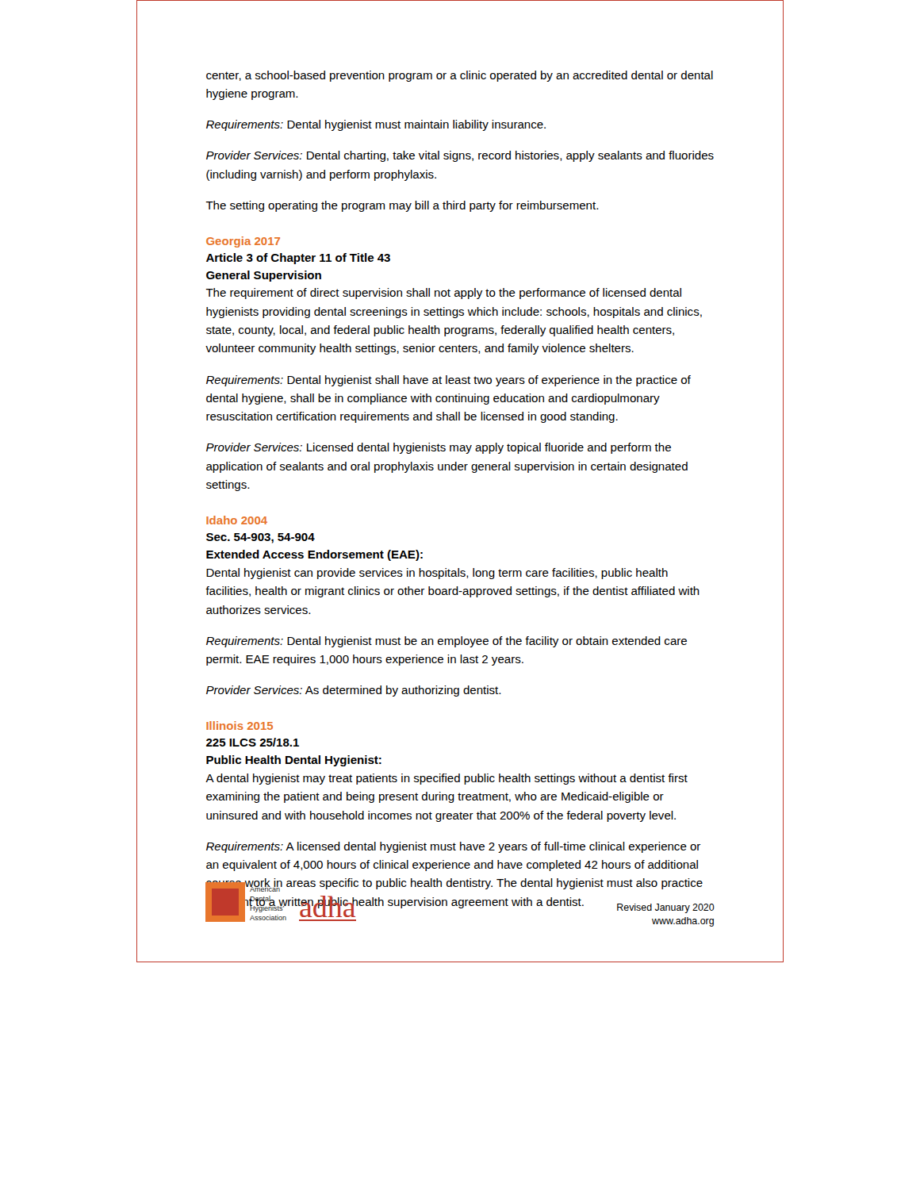center, a school-based prevention program or a clinic operated by an accredited dental or dental hygiene program.
Requirements: Dental hygienist must maintain liability insurance.
Provider Services: Dental charting, take vital signs, record histories, apply sealants and fluorides (including varnish) and perform prophylaxis.
The setting operating the program may bill a third party for reimbursement.
Georgia 2017
Article 3 of Chapter 11 of Title 43
General Supervision
The requirement of direct supervision shall not apply to the performance of licensed dental hygienists providing dental screenings in settings which include: schools, hospitals and clinics, state, county, local, and federal public health programs, federally qualified health centers, volunteer community health settings, senior centers, and family violence shelters.
Requirements: Dental hygienist shall have at least two years of experience in the practice of dental hygiene, shall be in compliance with continuing education and cardiopulmonary resuscitation certification requirements and shall be licensed in good standing.
Provider Services: Licensed dental hygienists may apply topical fluoride and perform the application of sealants and oral prophylaxis under general supervision in certain designated settings.
Idaho 2004
Sec. 54-903, 54-904
Extended Access Endorsement (EAE):
Dental hygienist can provide services in hospitals, long term care facilities, public health facilities, health or migrant clinics or other board-approved settings, if the dentist affiliated with authorizes services.
Requirements: Dental hygienist must be an employee of the facility or obtain extended care permit. EAE requires 1,000 hours experience in last 2 years.
Provider Services: As determined by authorizing dentist.
Illinois 2015
225 ILCS 25/18.1
Public Health Dental Hygienist:
A dental hygienist may treat patients in specified public health settings without a dentist first examining the patient and being present during treatment, who are Medicaid-eligible or uninsured and with household incomes not greater that 200% of the federal poverty level.
Requirements: A licensed dental hygienist must have 2 years of full-time clinical experience or an equivalent of 4,000 hours of clinical experience and have completed 42 hours of additional course work in areas specific to public health dentistry. The dental hygienist must also practice pursuant to a written public health supervision agreement with a dentist.
American Dental Hygienists’ Association adha
Revised January 2020
www.adha.org